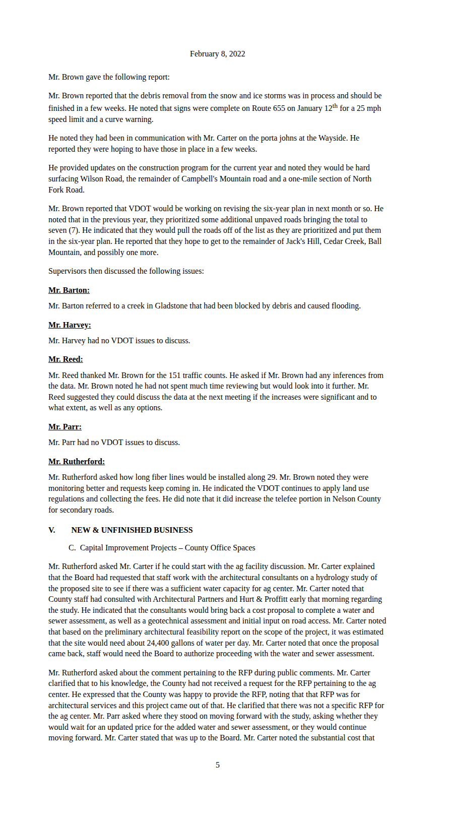February 8, 2022
Mr. Brown gave the following report:
Mr. Brown reported that the debris removal from the snow and ice storms was in process and should be finished in a few weeks. He noted that signs were complete on Route 655 on January 12th for a 25 mph speed limit and a curve warning.
He noted they had been in communication with Mr. Carter on the porta johns at the Wayside. He reported they were hoping to have those in place in a few weeks.
He provided updates on the construction program for the current year and noted they would be hard surfacing Wilson Road, the remainder of Campbell's Mountain road and a one-mile section of North Fork Road.
Mr. Brown reported that VDOT would be working on revising the six-year plan in next month or so. He noted that in the previous year, they prioritized some additional unpaved roads bringing the total to seven (7). He indicated that they would pull the roads off of the list as they are prioritized and put them in the six-year plan. He reported that they hope to get to the remainder of Jack's Hill, Cedar Creek, Ball Mountain, and possibly one more.
Supervisors then discussed the following issues:
Mr. Barton:
Mr. Barton referred to a creek in Gladstone that had been blocked by debris and caused flooding.
Mr. Harvey:
Mr. Harvey had no VDOT issues to discuss.
Mr. Reed:
Mr. Reed thanked Mr. Brown for the 151 traffic counts. He asked if Mr. Brown had any inferences from the data. Mr. Brown noted he had not spent much time reviewing but would look into it further. Mr. Reed suggested they could discuss the data at the next meeting if the increases were significant and to what extent, as well as any options.
Mr. Parr:
Mr. Parr had no VDOT issues to discuss.
Mr. Rutherford:
Mr. Rutherford asked how long fiber lines would be installed along 29. Mr. Brown noted they were monitoring better and requests keep coming in. He indicated the VDOT continues to apply land use regulations and collecting the fees. He did note that it did increase the telefee portion in Nelson County for secondary roads.
V. NEW & UNFINISHED BUSINESS
C. Capital Improvement Projects – County Office Spaces
Mr. Rutherford asked Mr. Carter if he could start with the ag facility discussion. Mr. Carter explained that the Board had requested that staff work with the architectural consultants on a hydrology study of the proposed site to see if there was a sufficient water capacity for ag center. Mr. Carter noted that County staff had consulted with Architectural Partners and Hurt & Proffitt early that morning regarding the study. He indicated that the consultants would bring back a cost proposal to complete a water and sewer assessment, as well as a geotechnical assessment and initial input on road access. Mr. Carter noted that based on the preliminary architectural feasibility report on the scope of the project, it was estimated that the site would need about 24,400 gallons of water per day. Mr. Carter noted that once the proposal came back, staff would need the Board to authorize proceeding with the water and sewer assessment.
Mr. Rutherford asked about the comment pertaining to the RFP during public comments. Mr. Carter clarified that to his knowledge, the County had not received a request for the RFP pertaining to the ag center. He expressed that the County was happy to provide the RFP, noting that that RFP was for architectural services and this project came out of that. He clarified that there was not a specific RFP for the ag center. Mr. Parr asked where they stood on moving forward with the study, asking whether they would wait for an updated price for the added water and sewer assessment, or they would continue moving forward. Mr. Carter stated that was up to the Board. Mr. Carter noted the substantial cost that
5